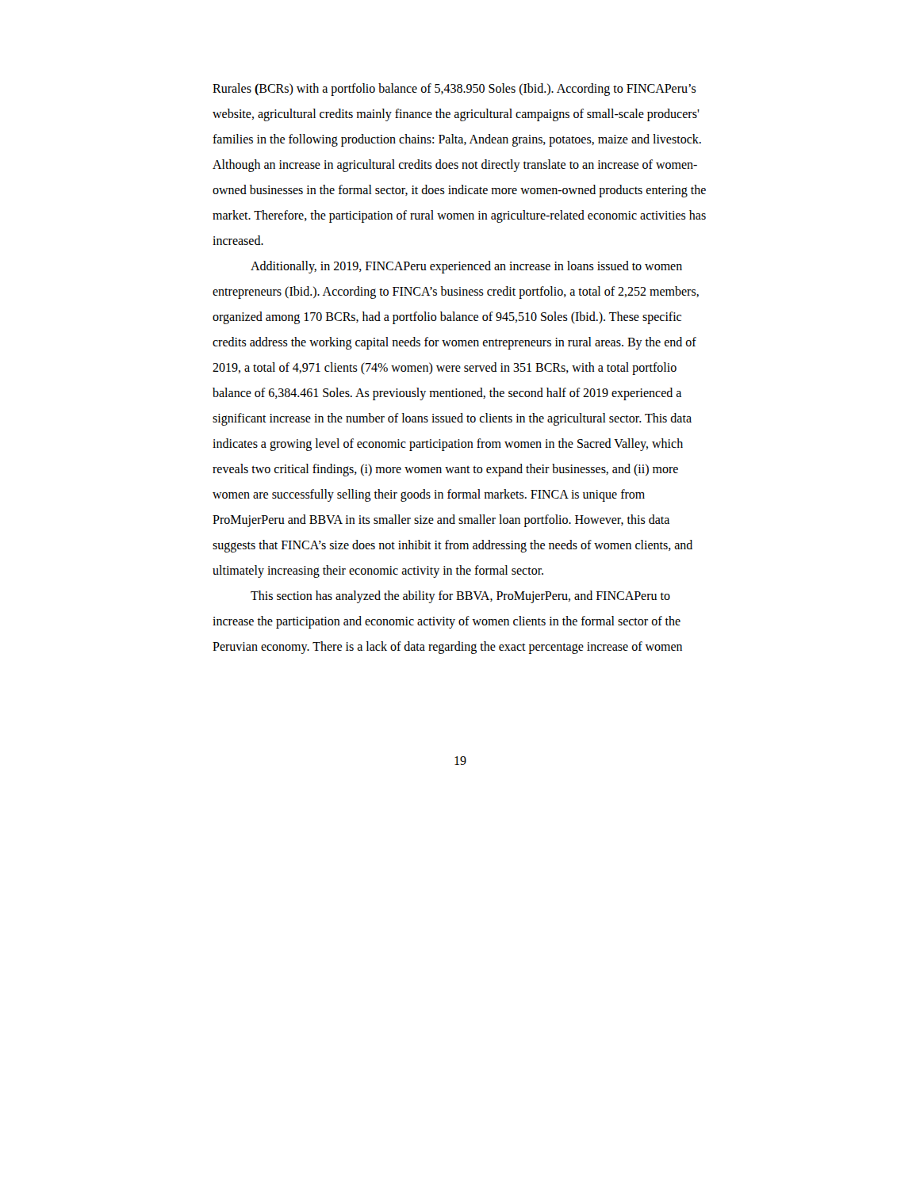Rurales (BCRs) with a portfolio balance of 5,438.950 Soles (Ibid.). According to FINCAPeru’s website, agricultural credits mainly finance the agricultural campaigns of small-scale producers' families in the following production chains: Palta, Andean grains, potatoes, maize and livestock. Although an increase in agricultural credits does not directly translate to an increase of women-owned businesses in the formal sector, it does indicate more women-owned products entering the market. Therefore, the participation of rural women in agriculture-related economic activities has increased.
Additionally, in 2019, FINCAPeru experienced an increase in loans issued to women entrepreneurs (Ibid.). According to FINCA’s business credit portfolio, a total of 2,252 members, organized among 170 BCRs, had a portfolio balance of 945,510 Soles (Ibid.). These specific credits address the working capital needs for women entrepreneurs in rural areas. By the end of 2019, a total of 4,971 clients (74% women) were served in 351 BCRs, with a total portfolio balance of 6,384.461 Soles. As previously mentioned, the second half of 2019 experienced a significant increase in the number of loans issued to clients in the agricultural sector. This data indicates a growing level of economic participation from women in the Sacred Valley, which reveals two critical findings, (i) more women want to expand their businesses, and (ii) more women are successfully selling their goods in formal markets. FINCA is unique from ProMujerPeru and BBVA in its smaller size and smaller loan portfolio. However, this data suggests that FINCA’s size does not inhibit it from addressing the needs of women clients, and ultimately increasing their economic activity in the formal sector.
This section has analyzed the ability for BBVA, ProMujerPeru, and FINCAPeru to increase the participation and economic activity of women clients in the formal sector of the Peruvian economy. There is a lack of data regarding the exact percentage increase of women
19